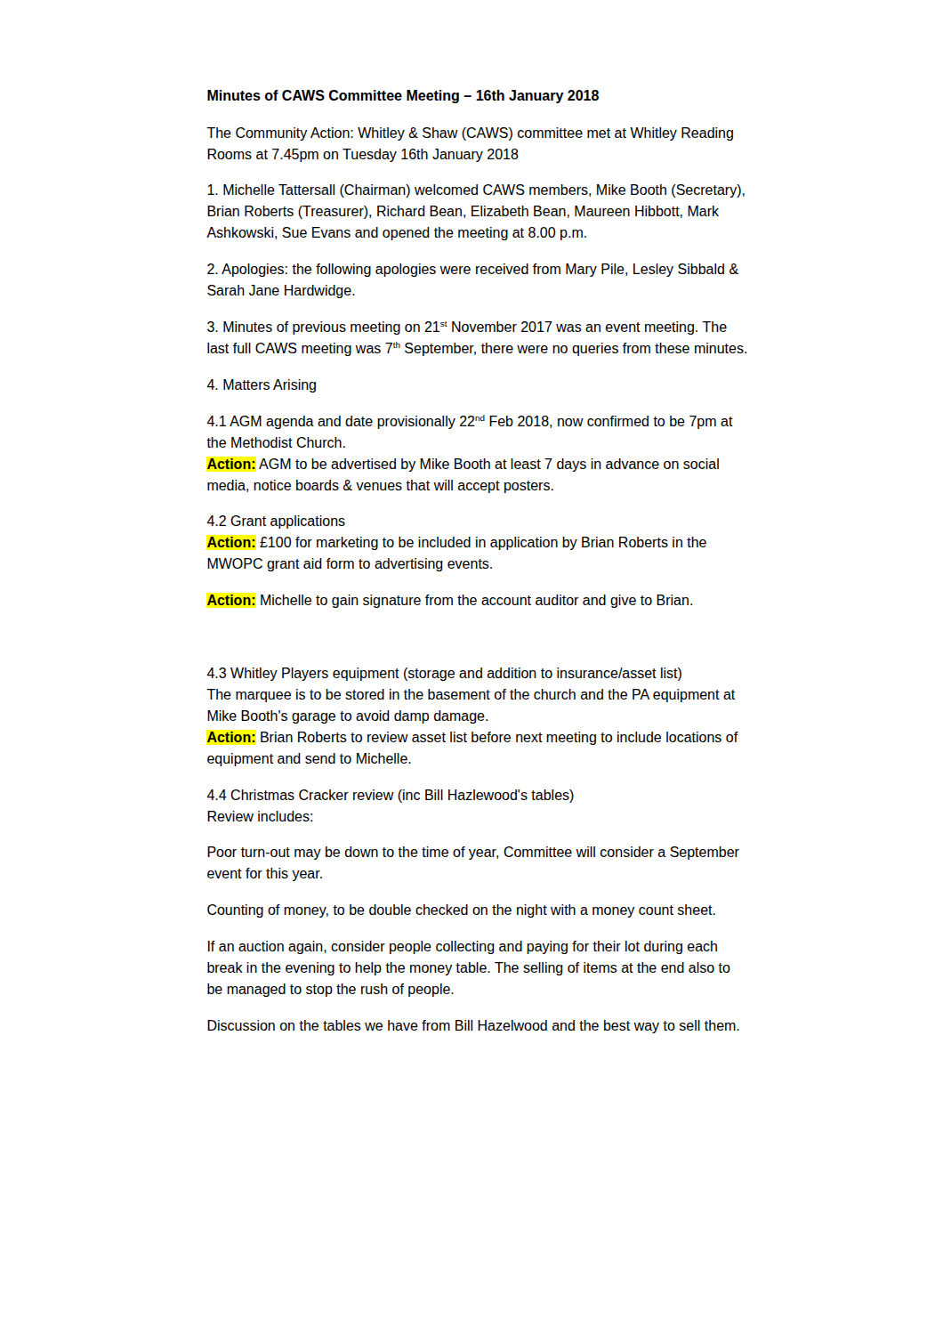Minutes of CAWS Committee Meeting – 16th January 2018
The Community Action: Whitley & Shaw (CAWS) committee met at Whitley Reading Rooms at 7.45pm on Tuesday 16th January 2018
1. Michelle Tattersall (Chairman) welcomed CAWS members, Mike Booth (Secretary), Brian Roberts (Treasurer), Richard Bean, Elizabeth Bean, Maureen Hibbott, Mark Ashkowski, Sue Evans and opened the meeting at 8.00 p.m.
2. Apologies: the following apologies were received from Mary Pile, Lesley Sibbald & Sarah Jane Hardwidge.
3. Minutes of previous meeting on 21st November 2017 was an event meeting. The last full CAWS meeting was 7th September, there were no queries from these minutes.
4. Matters Arising
4.1 AGM agenda and date provisionally 22nd Feb 2018, now confirmed to be 7pm at the Methodist Church.
Action: AGM to be advertised by Mike Booth at least 7 days in advance on social media, notice boards & venues that will accept posters.
4.2 Grant applications
Action: £100 for marketing to be included in application by Brian Roberts in the MWOPC grant aid form to advertising events.
Action: Michelle to gain signature from the account auditor and give to Brian.
4.3 Whitley Players equipment (storage and addition to insurance/asset list)
The marquee is to be stored in the basement of the church and the PA equipment at Mike Booth's garage to avoid damp damage.
Action: Brian Roberts to review asset list before next meeting to include locations of equipment and send to Michelle.
4.4 Christmas Cracker review (inc Bill Hazlewood's tables)
Review includes:
Poor turn-out may be down to the time of year, Committee will consider a September event for this year.
Counting of money, to be double checked on the night with a money count sheet.
If an auction again, consider people collecting and paying for their lot during each break in the evening to help the money table. The selling of items at the end also to be managed to stop the rush of people.
Discussion on the tables we have from Bill Hazelwood and the best way to sell them.